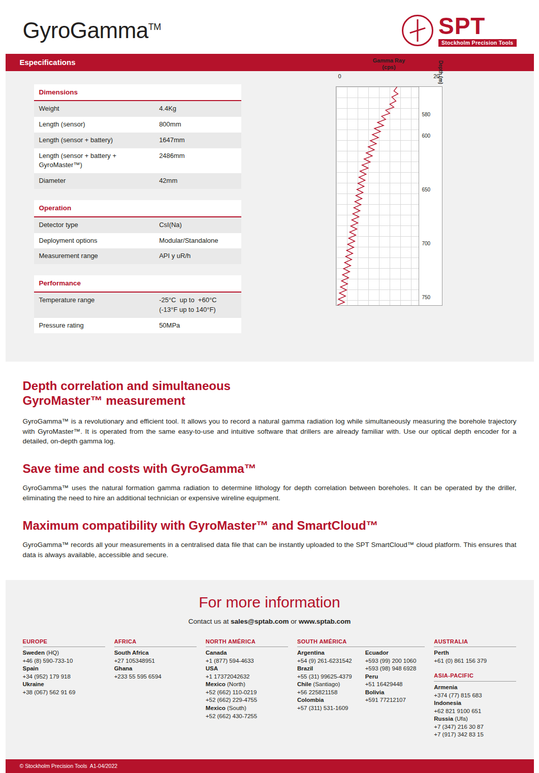GyroGammaTM
SPT Stockholm Precision Tools
Especifications
Dimensions
| Weight | 4.4Kg |
| Length (sensor) | 800mm |
| Length (sensor + battery) | 1647mm |
| Length (sensor + battery + GyroMaster™) | 2486mm |
| Diameter | 42mm |
Operation
| Detector type | CsI(Na) |
| Deployment options | Modular/Standalone |
| Measurement range | API y uR/h |
Performance
| Temperature range | -25°C up to +60°C (-13°F up to 140°F) |
| Pressure rating | 50MPa |
Gamma Ray
(cps) 020
Depth (m)
580 600 650 700 750
Depth correlation and simultaneous
GyroMaster™ measurement
GyroGamma™ is a revolutionary and efficient tool. It allows you to record a natural gamma radiation log while simultaneously measuring the borehole trajectory with GyroMaster™. It is operated from the same easy-to-use and intuitive software that drillers are already familiar with. Use our optical depth encoder for a detailed, on-depth gamma log.
Save time and costs with GyroGamma™
GyroGamma™ uses the natural formation gamma radiation to determine lithology for depth correlation between boreholes. It can be operated by the driller, eliminating the need to hire an additional technician or expensive wireline equipment.
Maximum compatibility with GyroMaster™ and SmartCloud™
GyroGamma™ records all your measurements in a centralised data file that can be instantly uploaded to the SPT SmartCloud™ cloud platform. This ensures that data is always available, accessible and secure.
For more information
Contact us at sales@sptab.com or www.sptab.com
Europe
Sweden (HQ)
+46 (8) 590-733-10
Spain
+34 (952) 179 918
Ukraine
+38 (067) 562 91 69
Africa
South Africa
+27 105348951
Ghana
+233 55 595 6594
North América
Canada
+1 (877) 594-4633
USA
+1 17372042632
Mexico (North)
+52 (662) 110-0219
+52 (662) 229-4755
Mexico (South)
+52 (662) 430-7255
South América
Argentina
+54 (9) 261-6231542
Brazil
+55 (31) 99625-4379
Chile (Santiago)
+56 225821158
Colombia
+57 (311) 531-1609
Ecuador
+593 (99) 200 1060
+593 (98) 948 6928
Peru
+51 16429448
Bolivia
+591 77212107
Australia
Perth
+61 (0) 861 156 379
Asia-Pacific
Armenia
+374 (77) 815 683
Indonesia
+62 821 9100 651
Russia (Ufa)
+7 (347) 216 30 87
+7 (917) 342 83 15
© Stockholm Precision Tools A1-04/2022